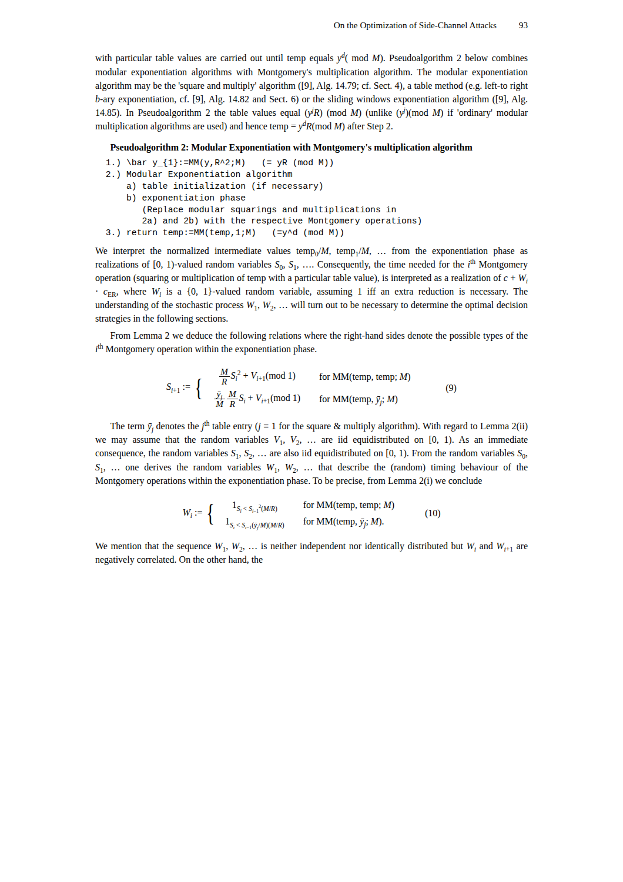On the Optimization of Side-Channel Attacks 93
with particular table values are carried out until temp equals yd( mod M). Pseudoalgorithm 2 below combines modular exponentiation algorithms with Montgomery's multiplication algorithm. The modular exponentiation algorithm may be the 'square and multiply' algorithm ([9], Alg. 14.79; cf. Sect. 4), a table method (e.g. left-to right b-ary exponentiation, cf. [9], Alg. 14.82 and Sect. 6) or the sliding windows exponentiation algorithm ([9], Alg. 14.85). In Pseudoalgorithm 2 the table values equal (yjR) (mod M) (unlike (yj)(mod M) if 'ordinary' modular multiplication algorithms are used) and hence temp = ydR(mod M) after Step 2.
Pseudoalgorithm 2: Modular Exponentiation with Montgomery's multiplication algorithm
1.) \bar y_{1}:=MM(y,R^2;M)   (= yR (mod M))
2.) Modular Exponentiation algorithm
    a) table initialization (if necessary)
    b) exponentiation phase
       (Replace modular squarings and multiplications in
       2a) and 2b) with the respective Montgomery operations)
3.) return temp:=MM(temp,1;M)   (=y^d (mod M))
We interpret the normalized intermediate values temp0/M, temp1/M, … from the exponentiation phase as realizations of [0, 1)-valued random variables S0, S1, …. Consequently, the time needed for the ith Montgomery operation (squaring or multiplication of temp with a particular table value), is interpreted as a realization of c + Wi · cER, where Wi is a {0, 1}-valued random variable, assuming 1 iff an extra reduction is necessary. The understanding of the stochastic process W1, W2, … will turn out to be necessary to determine the optimal decision strategies in the following sections.
From Lemma 2 we deduce the following relations where the right-hand sides denote the possible types of the ith Montgomery operation within the exponentiation phase.
Si+1 := {
| M R S i 2 + V i +1 (mod 1) | for MM(temp, temp; M ) |
| ȳ j M M R S i + V i +1 (mod 1) | for MM(temp, ȳ j ; M ) |
(9)
The term ȳj denotes the jth table entry (j ≡ 1 for the square & multiply algorithm). With regard to Lemma 2(ii) we may assume that the random variables V1, V2, … are iid equidistributed on [0, 1). As an immediate consequence, the random variables S1, S2, … are also iid equidistributed on [0, 1). From the random variables S0, S1, … one derives the random variables W1, W2, … that describe the (random) timing behaviour of the Montgomery operations within the exponentiation phase. To be precise, from Lemma 2(i) we conclude
Wi := {
| 1 S i < S i −1 2 ( M / R ) | for MM(temp, temp; M ) |
| 1 S i < S i −1 ( ȳ j / M )( M / R ) | for MM(temp, ȳ j ; M ). |
(10)
We mention that the sequence W1, W2, … is neither independent nor identically distributed but Wi and Wi+1 are negatively correlated. On the other hand, the